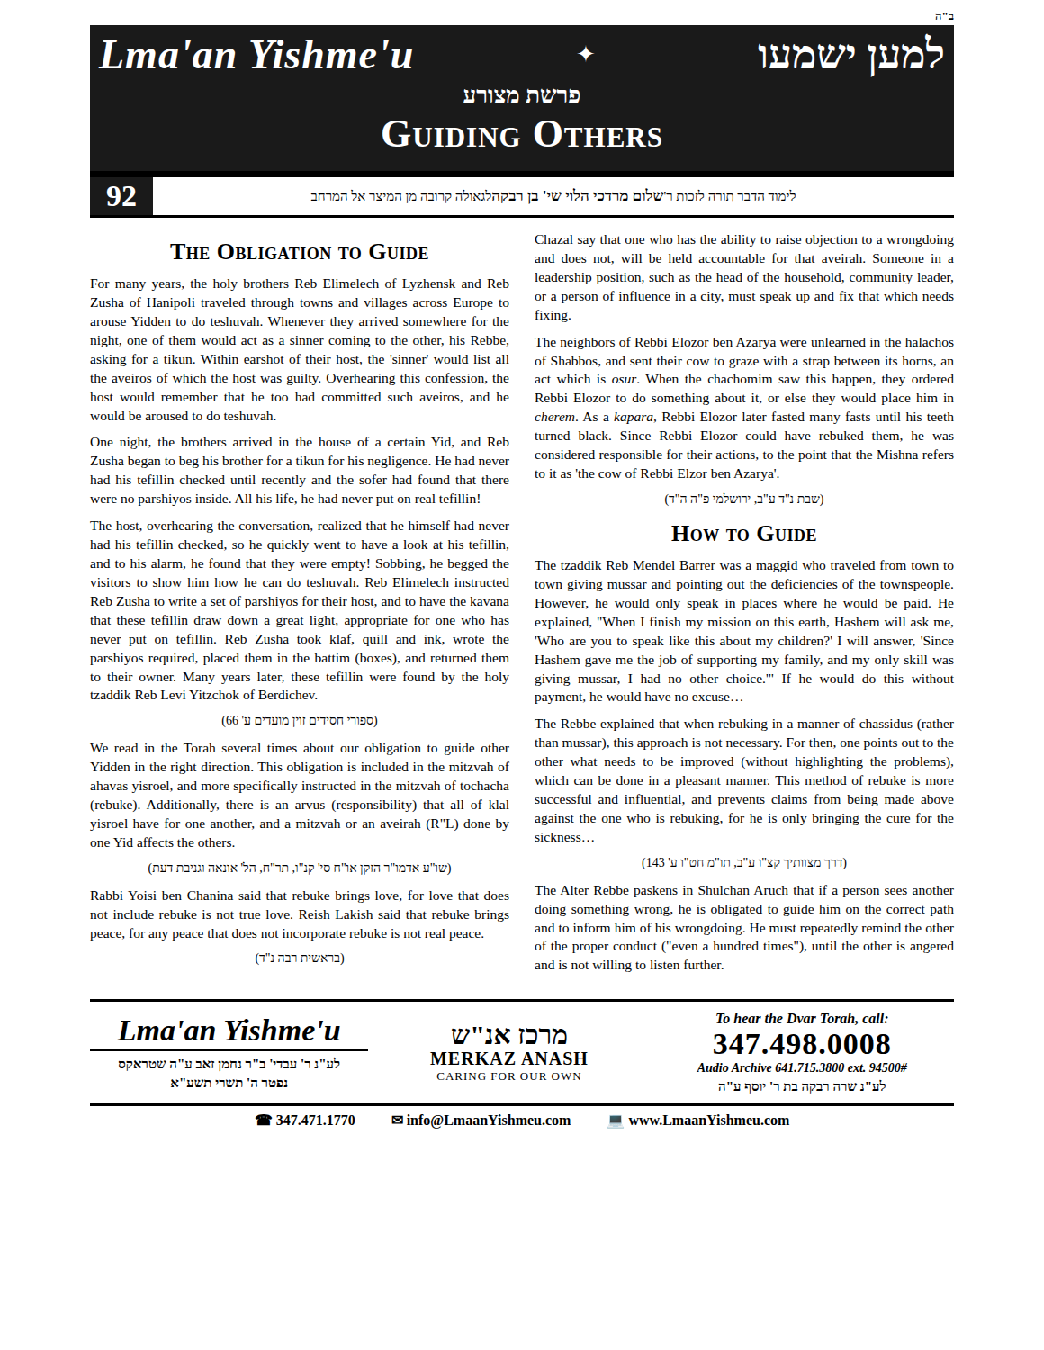ב"ה
Lma'an Yishme'u
✦
למען ישמעו
פרשת מצורע
Guiding Others
92
לימוד הדבר תורה לזכות ר' שלום מרדכי הלוי שי' בן רבקה לגאולה קרובה מן המיצר אל המרחב
The Obligation to Guide
For many years, the holy brothers Reb Elimelech of Lyzhensk and Reb Zusha of Hanipoli traveled through towns and villages across Europe to arouse Yidden to do teshuvah. Whenever they arrived somewhere for the night, one of them would act as a sinner coming to the other, his Rebbe, asking for a tikun. Within earshot of their host, the 'sinner' would list all the aveiros of which the host was guilty. Overhearing this confession, the host would remember that he too had committed such aveiros, and he would be aroused to do teshuvah.
One night, the brothers arrived in the house of a certain Yid, and Reb Zusha began to beg his brother for a tikun for his negligence. He had never had his tefillin checked until recently and the sofer had found that there were no parshiyos inside. All his life, he had never put on real tefillin!
The host, overhearing the conversation, realized that he himself had never had his tefillin checked, so he quickly went to have a look at his tefillin, and to his alarm, he found that they were empty! Sobbing, he begged the visitors to show him how he can do teshuvah. Reb Elimelech instructed Reb Zusha to write a set of parshiyos for their host, and to have the kavana that these tefillin draw down a great light, appropriate for one who has never put on tefillin. Reb Zusha took klaf, quill and ink, wrote the parshiyos required, placed them in the battim (boxes), and returned them to their owner. Many years later, these tefillin were found by the holy tzaddik Reb Levi Yitzchok of Berdichev.
(ספורי חסידים זוין מועדים ע' 66)
We read in the Torah several times about our obligation to guide other Yidden in the right direction. This obligation is included in the mitzvah of ahavas yisroel, and more specifically instructed in the mitzvah of tochacha (rebuke). Additionally, there is an arvus (responsibility) that all of klal yisroel have for one another, and a mitzvah or an aveirah (R"L) done by one Yid affects the others.
(שו"ע אדמו"ר הזקן או"ח סי' קנ"ו, תר"ח, הל' אונאה וגניבת דעת)
Rabbi Yoisi ben Chanina said that rebuke brings love, for love that does not include rebuke is not true love. Reish Lakish said that rebuke brings peace, for any peace that does not incorporate rebuke is not real peace.
(בראשית רבה נ"ד)
Chazal say that one who has the ability to raise objection to a wrongdoing and does not, will be held accountable for that aveirah. Someone in a leadership position, such as the head of the household, community leader, or a person of influence in a city, must speak up and fix that which needs fixing.
The neighbors of Rebbi Elozor ben Azarya were unlearned in the halachos of Shabbos, and sent their cow to graze with a strap between its horns, an act which is osur. When the chachomim saw this happen, they ordered Rebbi Elozor to do something about it, or else they would place him in cherem. As a kapara, Rebbi Elozor later fasted many fasts until his teeth turned black. Since Rebbi Elozor could have rebuked them, he was considered responsible for their actions, to the point that the Mishna refers to it as 'the cow of Rebbi Elzor ben Azarya'.
(שבת נ"ד ע"ב, ירושלמי פ"ה ה"ד)
How to Guide
The tzaddik Reb Mendel Barrer was a maggid who traveled from town to town giving mussar and pointing out the deficiencies of the townspeople. However, he would only speak in places where he would be paid. He explained, "When I finish my mission on this earth, Hashem will ask me, 'Who are you to speak like this about my children?' I will answer, 'Since Hashem gave me the job of supporting my family, and my only skill was giving mussar, I had no other choice.'" If he would do this without payment, he would have no excuse…
The Rebbe explained that when rebuking in a manner of chassidus (rather than mussar), this approach is not necessary. For then, one points out to the other what needs to be improved (without highlighting the problems), which can be done in a pleasant manner. This method of rebuke is more successful and influential, and prevents claims from being made above against the one who is rebuking, for he is only bringing the cure for the sickness…
(דרך מצוותיך קצ"ו ע"ב, תו"מ חט"ו ע' 143)
The Alter Rebbe paskens in Shulchan Aruch that if a person sees another doing something wrong, he is obligated to guide him on the correct path and to inform him of his wrongdoing. He must repeatedly remind the other of the proper conduct ("even a hundred times"), until the other is angered and is not willing to listen further.
Lma'an Yishme'u
לע"נ ר' עבדי' ב"ר נחמן זאב ע"ה שטראקס
נפטר ה' תשרי תשע"א
מרכז אנ"ש
MERKAZ ANASH
CARING FOR OUR OWN
To hear the Dvar Torah, call:
347.498.0008
Audio Archive 641.715.3800 ext. 94500#
לע"נ שרה רבקה בת ר' יוסף ע"ה
☎ 347.471.1770 ✉ info@LmaanYishmeu.com 💻 www.LmaanYishmeu.com